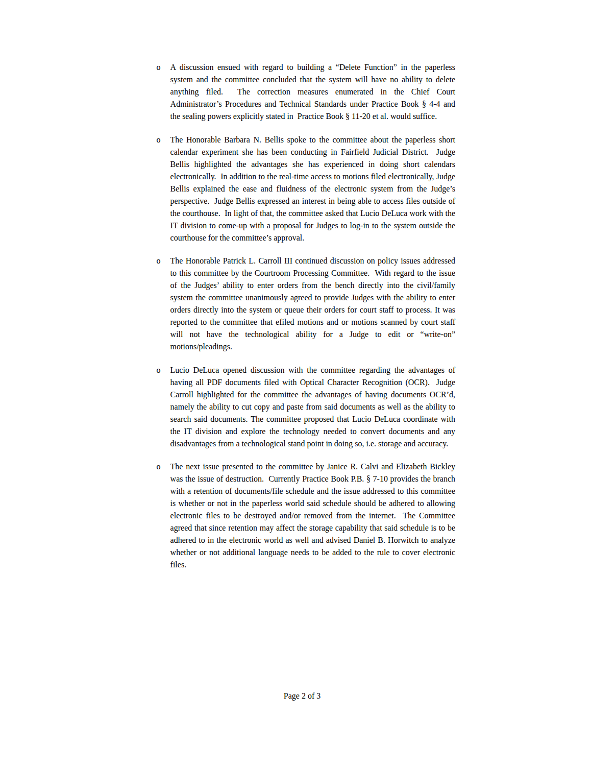A discussion ensued with regard to building a “Delete Function” in the paperless system and the committee concluded that the system will have no ability to delete anything filed. The correction measures enumerated in the Chief Court Administrator’s Procedures and Technical Standards under Practice Book § 4-4 and the sealing powers explicitly stated in Practice Book § 11-20 et al. would suffice.
The Honorable Barbara N. Bellis spoke to the committee about the paperless short calendar experiment she has been conducting in Fairfield Judicial District. Judge Bellis highlighted the advantages she has experienced in doing short calendars electronically. In addition to the real-time access to motions filed electronically, Judge Bellis explained the ease and fluidness of the electronic system from the Judge’s perspective. Judge Bellis expressed an interest in being able to access files outside of the courthouse. In light of that, the committee asked that Lucio DeLuca work with the IT division to come-up with a proposal for Judges to log-in to the system outside the courthouse for the committee’s approval.
The Honorable Patrick L. Carroll III continued discussion on policy issues addressed to this committee by the Courtroom Processing Committee. With regard to the issue of the Judges’ ability to enter orders from the bench directly into the civil/family system the committee unanimously agreed to provide Judges with the ability to enter orders directly into the system or queue their orders for court staff to process. It was reported to the committee that efiled motions and or motions scanned by court staff will not have the technological ability for a Judge to edit or “write-on” motions/pleadings.
Lucio DeLuca opened discussion with the committee regarding the advantages of having all PDF documents filed with Optical Character Recognition (OCR). Judge Carroll highlighted for the committee the advantages of having documents OCR’d, namely the ability to cut copy and paste from said documents as well as the ability to search said documents. The committee proposed that Lucio DeLuca coordinate with the IT division and explore the technology needed to convert documents and any disadvantages from a technological stand point in doing so, i.e. storage and accuracy.
The next issue presented to the committee by Janice R. Calvi and Elizabeth Bickley was the issue of destruction. Currently Practice Book P.B. § 7-10 provides the branch with a retention of documents/file schedule and the issue addressed to this committee is whether or not in the paperless world said schedule should be adhered to allowing electronic files to be destroyed and/or removed from the internet. The Committee agreed that since retention may affect the storage capability that said schedule is to be adhered to in the electronic world as well and advised Daniel B. Horwitch to analyze whether or not additional language needs to be added to the rule to cover electronic files.
Page 2 of 3